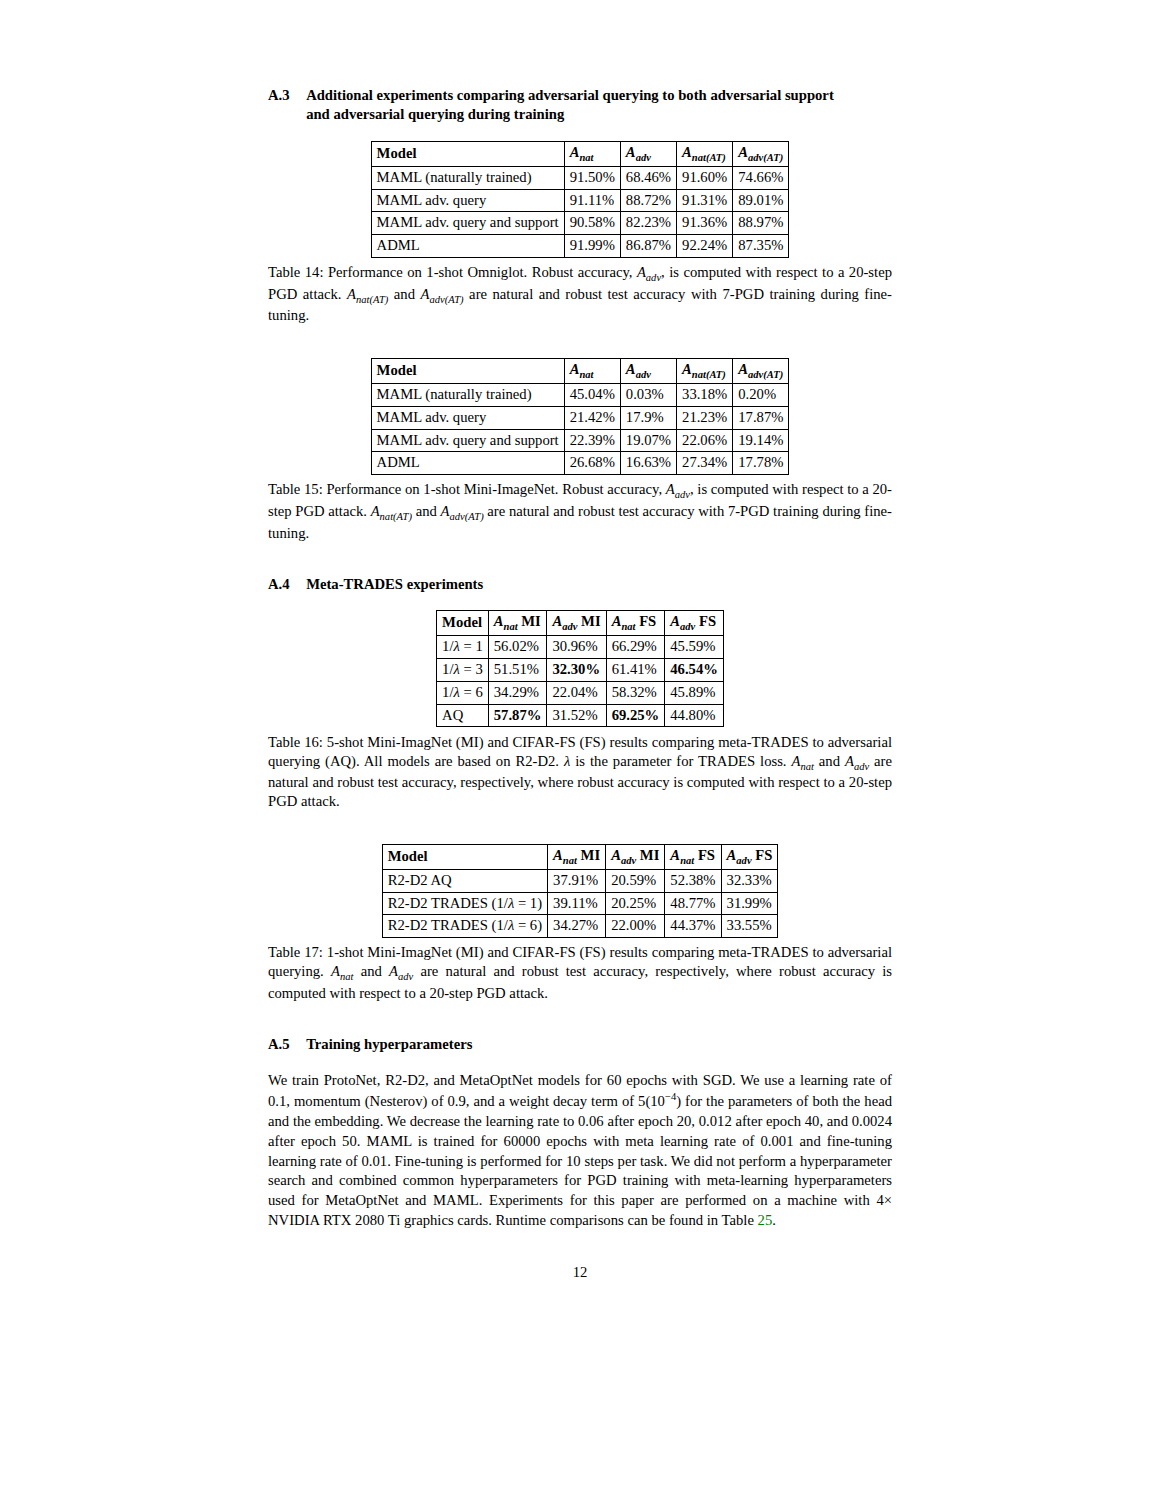A.3 Additional experiments comparing adversarial querying to both adversarial support and adversarial querying during training
| Model | A nat | A adv | A nat(AT) | A adv(AT) |
| --- | --- | --- | --- | --- |
| MAML (naturally trained) | 91.50% | 68.46% | 91.60% | 74.66% |
| MAML adv. query | 91.11% | 88.72% | 91.31% | 89.01% |
| MAML adv. query and support | 90.58% | 82.23% | 91.36% | 88.97% |
| ADML | 91.99% | 86.87% | 92.24% | 87.35% |
Table 14: Performance on 1-shot Omniglot. Robust accuracy, Aadv, is computed with respect to a 20-step PGD attack. Anat(AT) and Aadv(AT) are natural and robust test accuracy with 7-PGD training during fine-tuning.
| Model | A nat | A adv | A nat(AT) | A adv(AT) |
| --- | --- | --- | --- | --- |
| MAML (naturally trained) | 45.04% | 0.03% | 33.18% | 0.20% |
| MAML adv. query | 21.42% | 17.9% | 21.23% | 17.87% |
| MAML adv. query and support | 22.39% | 19.07% | 22.06% | 19.14% |
| ADML | 26.68% | 16.63% | 27.34% | 17.78% |
Table 15: Performance on 1-shot Mini-ImageNet. Robust accuracy, Aadv, is computed with respect to a 20-step PGD attack. Anat(AT) and Aadv(AT) are natural and robust test accuracy with 7-PGD training during fine-tuning.
A.4 Meta-TRADES experiments
| Model | A nat MI | A adv MI | A nat FS | A adv FS |
| --- | --- | --- | --- | --- |
| 1/ λ = 1 | 56.02% | 30.96% | 66.29% | 45.59% |
| 1/ λ = 3 | 51.51% | 32.30% | 61.41% | 46.54% |
| 1/ λ = 6 | 34.29% | 22.04% | 58.32% | 45.89% |
| AQ | 57.87% | 31.52% | 69.25% | 44.80% |
Table 16: 5-shot Mini-ImagNet (MI) and CIFAR-FS (FS) results comparing meta-TRADES to adversarial querying (AQ). All models are based on R2-D2. λ is the parameter for TRADES loss. Anat and Aadv are natural and robust test accuracy, respectively, where robust accuracy is computed with respect to a 20-step PGD attack.
| Model | A nat MI | A adv MI | A nat FS | A adv FS |
| --- | --- | --- | --- | --- |
| R2-D2 AQ | 37.91% | 20.59% | 52.38% | 32.33% |
| R2-D2 TRADES (1/ λ = 1) | 39.11% | 20.25% | 48.77% | 31.99% |
| R2-D2 TRADES (1/ λ = 6) | 34.27% | 22.00% | 44.37% | 33.55% |
Table 17: 1-shot Mini-ImagNet (MI) and CIFAR-FS (FS) results comparing meta-TRADES to adversarial querying. Anat and Aadv are natural and robust test accuracy, respectively, where robust accuracy is computed with respect to a 20-step PGD attack.
A.5 Training hyperparameters
We train ProtoNet, R2-D2, and MetaOptNet models for 60 epochs with SGD. We use a learning rate of 0.1, momentum (Nesterov) of 0.9, and a weight decay term of 5(10−4) for the parameters of both the head and the embedding. We decrease the learning rate to 0.06 after epoch 20, 0.012 after epoch 40, and 0.0024 after epoch 50. MAML is trained for 60000 epochs with meta learning rate of 0.001 and fine-tuning learning rate of 0.01. Fine-tuning is performed for 10 steps per task. We did not perform a hyperparameter search and combined common hyperparameters for PGD training with meta-learning hyperparameters used for MetaOptNet and MAML. Experiments for this paper are performed on a machine with 4× NVIDIA RTX 2080 Ti graphics cards. Runtime comparisons can be found in Table 25.
12